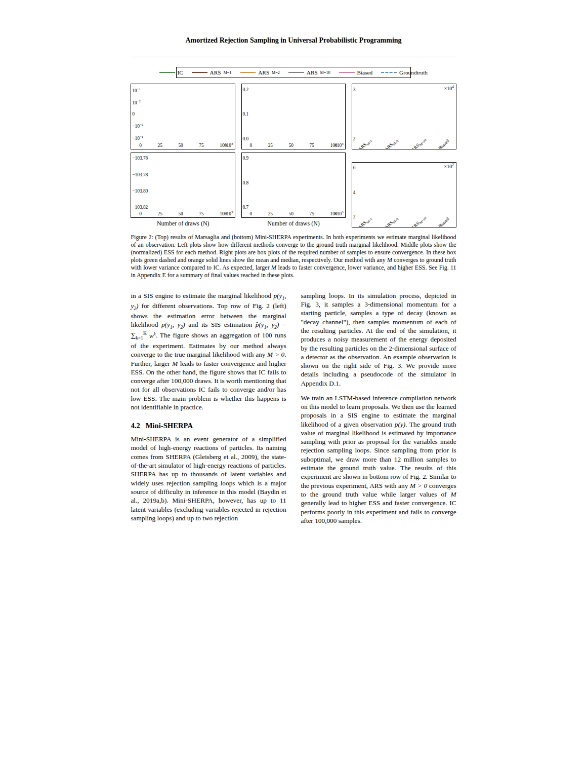Amortized Rejection Sampling in Universal Probabilistic Programming
IC ARSM=1 ARSM=2 ARSM=10 Biased Groundtruth
p̂(y) − p(y)
10−1 10−2 0 −10−2 −10−1
0255075100
×103
ESS/N
0.2 0.1 0.0
0255075100
×103
Kconverge
×104
3 2
ARSM=1 ARSM=2 ARSM=10 Biased
log p̂(y)
−103.76 −103.78 −103.80 −103.82
0255075100
×103
Number of draws (N)
ESS/N
0.9 0.8 0.7
0255075100
×103
Number of draws (N)
Kconverge
×102
6 4 2
ARSM=1 ARSM=2 ARSM=10 Biased
Figure 2: (Top) results of Marsaglia and (bottom) Mini-SHERPA experiments. In both experiments we estimate marginal likelihood of an observation. Left plots show how different methods converge to the ground truth marginal likelihood. Middle plots show the (normalized) ESS for each method. Right plots are box plots of the required number of samples to ensure convergence. In these box plots green dashed and orange solid lines show the mean and median, respectively. Our method with any M converges to ground truth with lower variance compared to IC. As expected, larger M leads to faster convergence, lower variance, and higher ESS. See Fig. 11 in Appendix E for a summary of final values reached in these plots.
in a SIS engine to estimate the marginal likelihood p(y1, y2) for different observations. Top row of Fig. 2 (left) shows the estimation error between the marginal likelihood p(y1, y2) and its SIS estimation p̂(y1, y2) = ∑k=1K wk. The figure shows an aggregation of 100 runs of the experiment. Estimates by our method always converge to the true marginal likelihood with any M > 0. Further, larger M leads to faster convergence and higher ESS. On the other hand, the figure shows that IC fails to converge after 100,000 draws. It is worth mentioning that not for all observations IC fails to converge and/or has low ESS. The main problem is whether this happens is not identifiable in practice.
4.2 Mini-SHERPA
Mini-SHERPA is an event generator of a simplified model of high-energy reactions of particles. Its naming comes from SHERPA (Gleisberg et al., 2009), the state-of-the-art simulator of high-energy reactions of particles. SHERPA has up to thousands of latent variables and widely uses rejection sampling loops which is a major source of difficulty in inference in this model (Baydin et al., 2019a,b). Mini-SHERPA, however, has up to 11 latent variables (excluding variables rejected in rejection sampling loops) and up to two rejection
sampling loops. In its simulation process, depicted in Fig. 3, it samples a 3-dimensional momentum for a starting particle, samples a type of decay (known as "decay channel"), then samples momentum of each of the resulting particles. At the end of the simulation, it produces a noisy measurement of the energy deposited by the resulting particles on the 2-dimensional surface of a detector as the observation. An example observation is shown on the right side of Fig. 3. We provide more details including a pseudocode of the simulator in Appendix D.1.
We train an LSTM-based inference compilation network on this model to learn proposals. We then use the learned proposals in a SIS engine to estimate the marginal likelihood of a given observation p(y). The ground truth value of marginal likelihood is estimated by importance sampling with prior as proposal for the variables inside rejection sampling loops. Since sampling from prior is suboptimal, we draw more than 12 million samples to estimate the ground truth value. The results of this experiment are shown in bottom row of Fig. 2. Similar to the previous experiment, ARS with any M > 0 converges to the ground truth value while larger values of M generally lead to higher ESS and faster convergence. IC performs poorly in this experiment and fails to converge after 100,000 samples.